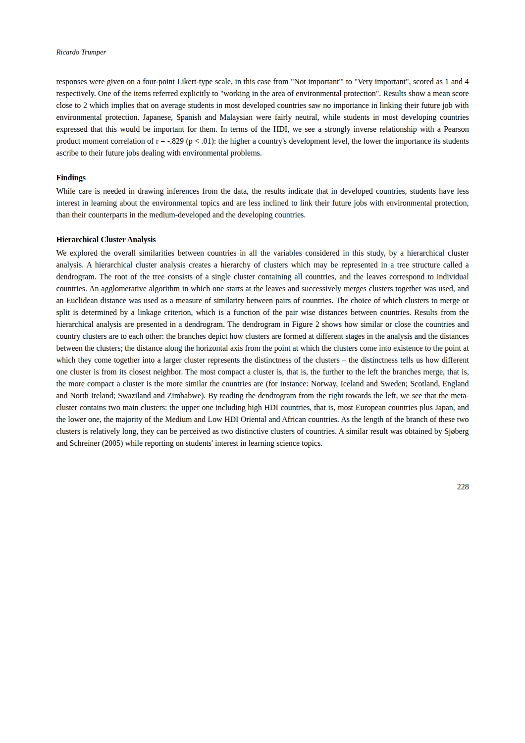Ricardo Trumper
responses were given on a four-point Likert-type scale, in this case from "Not important'" to "Very important", scored as 1 and 4 respectively. One of the items referred explicitly to "working in the area of environmental protection". Results show a mean score close to 2 which implies that on average students in most developed countries saw no importance in linking their future job with environmental protection. Japanese, Spanish and Malaysian were fairly neutral, while students in most developing countries expressed that this would be important for them. In terms of the HDI, we see a strongly inverse relationship with a Pearson product moment correlation of r = -.829 (p < .01): the higher a country's development level, the lower the importance its students ascribe to their future jobs dealing with environmental problems.
Findings
While care is needed in drawing inferences from the data, the results indicate that in developed countries, students have less interest in learning about the environmental topics and are less inclined to link their future jobs with environmental protection, than their counterparts in the medium-developed and the developing countries.
Hierarchical Cluster Analysis
We explored the overall similarities between countries in all the variables considered in this study, by a hierarchical cluster analysis. A hierarchical cluster analysis creates a hierarchy of clusters which may be represented in a tree structure called a dendrogram. The root of the tree consists of a single cluster containing all countries, and the leaves correspond to individual countries. An agglomerative algorithm in which one starts at the leaves and successively merges clusters together was used, and an Euclidean distance was used as a measure of similarity between pairs of countries. The choice of which clusters to merge or split is determined by a linkage criterion, which is a function of the pair wise distances between countries. Results from the hierarchical analysis are presented in a dendrogram. The dendrogram in Figure 2 shows how similar or close the countries and country clusters are to each other: the branches depict how clusters are formed at different stages in the analysis and the distances between the clusters; the distance along the horizontal axis from the point at which the clusters come into existence to the point at which they come together into a larger cluster represents the distinctness of the clusters – the distinctness tells us how different one cluster is from its closest neighbor. The most compact a cluster is, that is, the further to the left the branches merge, that is, the more compact a cluster is the more similar the countries are (for instance: Norway, Iceland and Sweden; Scotland, England and North Ireland; Swaziland and Zimbabwe). By reading the dendrogram from the right towards the left, we see that the meta-cluster contains two main clusters: the upper one including high HDI countries, that is, most European countries plus Japan, and the lower one, the majority of the Medium and Low HDI Oriental and African countries. As the length of the branch of these two clusters is relatively long, they can be perceived as two distinctive clusters of countries. A similar result was obtained by Sjøberg and Schreiner (2005) while reporting on students' interest in learning science topics.
228